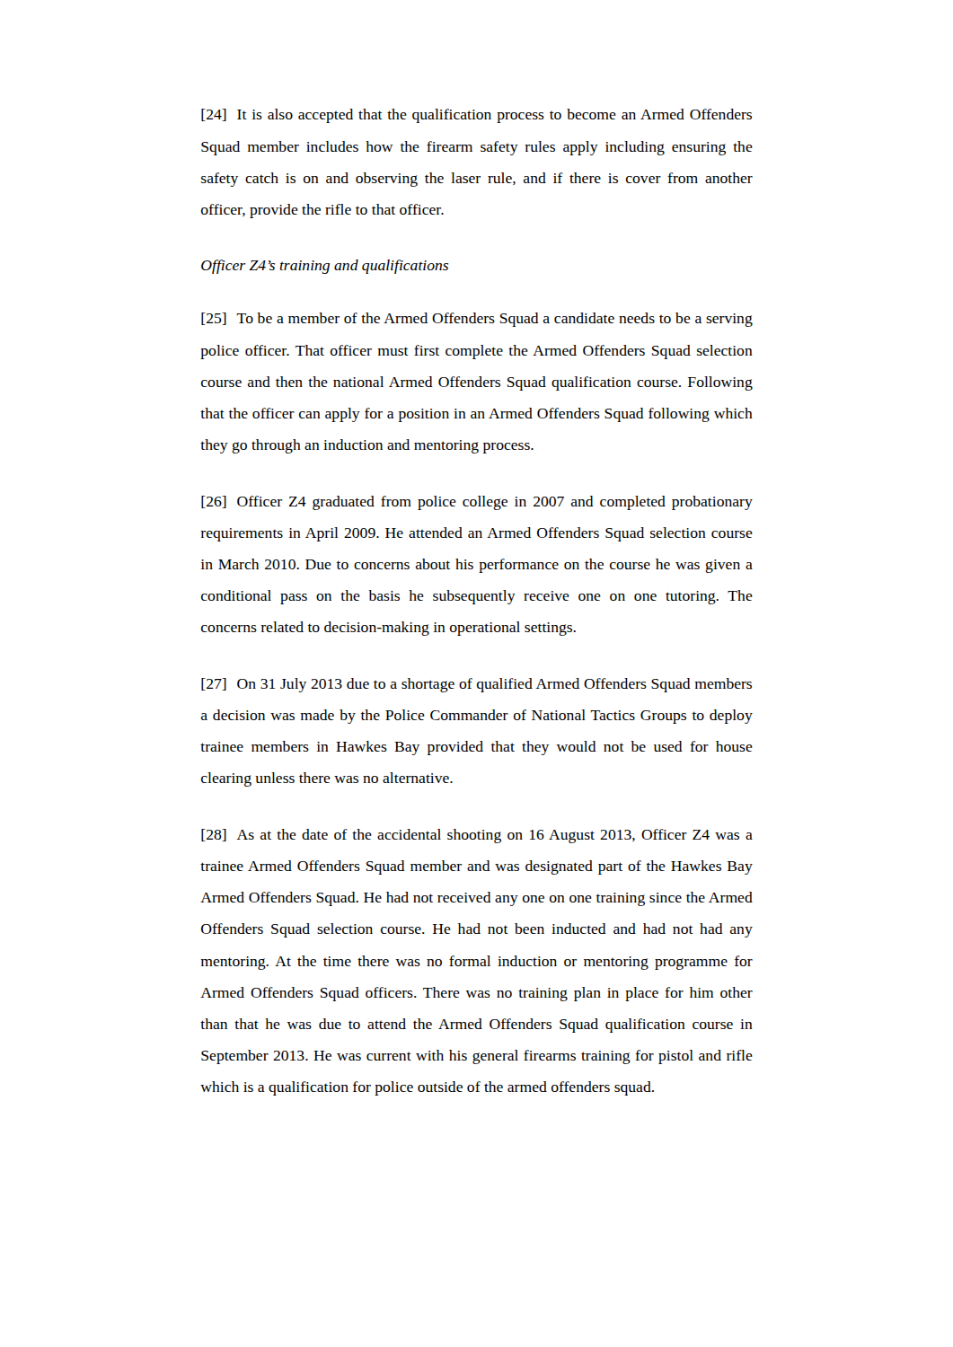[24] It is also accepted that the qualification process to become an Armed Offenders Squad member includes how the firearm safety rules apply including ensuring the safety catch is on and observing the laser rule, and if there is cover from another officer, provide the rifle to that officer.
Officer Z4’s training and qualifications
[25] To be a member of the Armed Offenders Squad a candidate needs to be a serving police officer. That officer must first complete the Armed Offenders Squad selection course and then the national Armed Offenders Squad qualification course. Following that the officer can apply for a position in an Armed Offenders Squad following which they go through an induction and mentoring process.
[26] Officer Z4 graduated from police college in 2007 and completed probationary requirements in April 2009. He attended an Armed Offenders Squad selection course in March 2010. Due to concerns about his performance on the course he was given a conditional pass on the basis he subsequently receive one on one tutoring. The concerns related to decision-making in operational settings.
[27] On 31 July 2013 due to a shortage of qualified Armed Offenders Squad members a decision was made by the Police Commander of National Tactics Groups to deploy trainee members in Hawkes Bay provided that they would not be used for house clearing unless there was no alternative.
[28] As at the date of the accidental shooting on 16 August 2013, Officer Z4 was a trainee Armed Offenders Squad member and was designated part of the Hawkes Bay Armed Offenders Squad. He had not received any one on one training since the Armed Offenders Squad selection course. He had not been inducted and had not had any mentoring. At the time there was no formal induction or mentoring programme for Armed Offenders Squad officers. There was no training plan in place for him other than that he was due to attend the Armed Offenders Squad qualification course in September 2013. He was current with his general firearms training for pistol and rifle which is a qualification for police outside of the armed offenders squad.